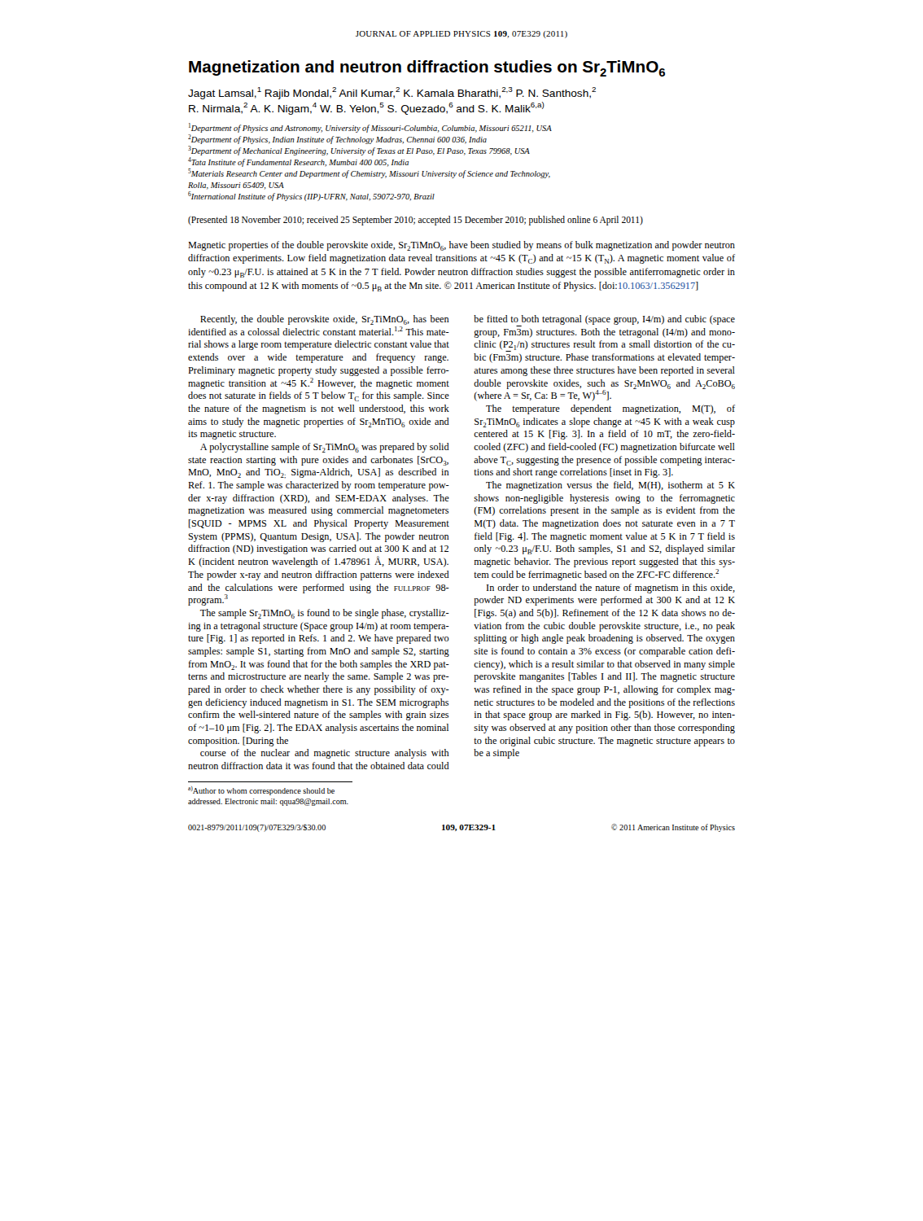JOURNAL OF APPLIED PHYSICS 109, 07E329 (2011)
Magnetization and neutron diffraction studies on Sr2TiMnO6
Jagat Lamsal,1 Rajib Mondal,2 Anil Kumar,2 K. Kamala Bharathi,2,3 P. N. Santhosh,2
R. Nirmala,2 A. K. Nigam,4 W. B. Yelon,5 S. Quezado,6 and S. K. Malik6,a)
1Department of Physics and Astronomy, University of Missouri-Columbia, Columbia, Missouri 65211, USA
2Department of Physics, Indian Institute of Technology Madras, Chennai 600 036, India
3Department of Mechanical Engineering, University of Texas at El Paso, El Paso, Texas 79968, USA
4Tata Institute of Fundamental Research, Mumbai 400 005, India
5Materials Research Center and Department of Chemistry, Missouri University of Science and Technology,
Rolla, Missouri 65409, USA
6International Institute of Physics (IIP)-UFRN, Natal, 59072-970, Brazil
(Presented 18 November 2010; received 25 September 2010; accepted 15 December 2010; published online 6 April 2011)
Magnetic properties of the double perovskite oxide, Sr2TiMnO6, have been studied by means of bulk magnetization and powder neutron diffraction experiments. Low field magnetization data reveal transitions at ~45 K (TC) and at ~15 K (TN). A magnetic moment value of only ~0.23 μB/F.U. is attained at 5 K in the 7 T field. Powder neutron diffraction studies suggest the possible antiferromagnetic order in this compound at 12 K with moments of ~0.5 μB at the Mn site. © 2011 American Institute of Physics. [doi:10.1063/1.3562917]
Recently, the double perovskite oxide, Sr2TiMnO6, has been identified as a colossal dielectric constant material.1,2 This material shows a large room temperature dielectric constant value that extends over a wide temperature and frequency range. Preliminary magnetic property study suggested a possible ferromagnetic transition at ~45 K.2 However, the magnetic moment does not saturate in fields of 5 T below TC for this sample. Since the nature of the magnetism is not well understood, this work aims to study the magnetic properties of Sr2MnTiO6 oxide and its magnetic structure.
A polycrystalline sample of Sr2TiMnO6 was prepared by solid state reaction starting with pure oxides and carbonates [SrCO3, MnO, MnO2 and TiO2; Sigma-Aldrich, USA] as described in Ref. 1. The sample was characterized by room temperature powder x-ray diffraction (XRD), and SEM-EDAX analyses. The magnetization was measured using commercial magnetometers [SQUID - MPMS XL and Physical Property Measurement System (PPMS), Quantum Design, USA]. The powder neutron diffraction (ND) investigation was carried out at 300 K and at 12 K (incident neutron wavelength of 1.478961 Å, MURR, USA). The powder x-ray and neutron diffraction patterns were indexed and the calculations were performed using the fullprof 98-program.3
The sample Sr2TiMnO6 is found to be single phase, crystallizing in a tetragonal structure (Space group I4/m) at room temperature [Fig. 1] as reported in Refs. 1 and 2. We have prepared two samples: sample S1, starting from MnO and sample S2, starting from MnO2. It was found that for the both samples the XRD patterns and microstructure are nearly the same. Sample 2 was prepared in order to check whether there is any possibility of oxygen deficiency induced magnetism in S1. The SEM micrographs confirm the well-sintered nature of the samples with grain sizes of ~1–10 μm [Fig. 2]. The EDAX analysis ascertains the nominal composition. [During the
course of the nuclear and magnetic structure analysis with neutron diffraction data it was found that the obtained data could be fitted to both tetragonal (space group, I4/m) and cubic (space group, Fm3m) structures. Both the tetragonal (I4/m) and monoclinic (P21/n) structures result from a small distortion of the cubic (Fm3m) structure. Phase transformations at elevated temperatures among these three structures have been reported in several double perovskite oxides, such as Sr2MnWO6 and A2CoBO6 (where A = Sr, Ca: B = Te, W)4–6].
The temperature dependent magnetization, M(T), of Sr2TiMnO6 indicates a slope change at ~45 K with a weak cusp centered at 15 K [Fig. 3]. In a field of 10 mT, the zero-field-cooled (ZFC) and field-cooled (FC) magnetization bifurcate well above TC, suggesting the presence of possible competing interactions and short range correlations [inset in Fig. 3].
The magnetization versus the field, M(H), isotherm at 5 K shows non-negligible hysteresis owing to the ferromagnetic (FM) correlations present in the sample as is evident from the M(T) data. The magnetization does not saturate even in a 7 T field [Fig. 4]. The magnetic moment value at 5 K in 7 T field is only ~0.23 μB/F.U. Both samples, S1 and S2, displayed similar magnetic behavior. The previous report suggested that this system could be ferrimagnetic based on the ZFC-FC difference.2
In order to understand the nature of magnetism in this oxide, powder ND experiments were performed at 300 K and at 12 K [Figs. 5(a) and 5(b)]. Refinement of the 12 K data shows no deviation from the cubic double perovskite structure, i.e., no peak splitting or high angle peak broadening is observed. The oxygen site is found to contain a 3% excess (or comparable cation deficiency), which is a result similar to that observed in many simple perovskite manganites [Tables I and II]. The magnetic structure was refined in the space group P-1, allowing for complex magnetic structures to be modeled and the positions of the reflections in that space group are marked in Fig. 5(b). However, no intensity was observed at any position other than those corresponding to the original cubic structure. The magnetic structure appears to be a simple
a)Author to whom correspondence should be addressed. Electronic mail: qqua98@gmail.com.
0021-8979/2011/109(7)/07E329/3/$30.00
109, 07E329-1
© 2011 American Institute of Physics